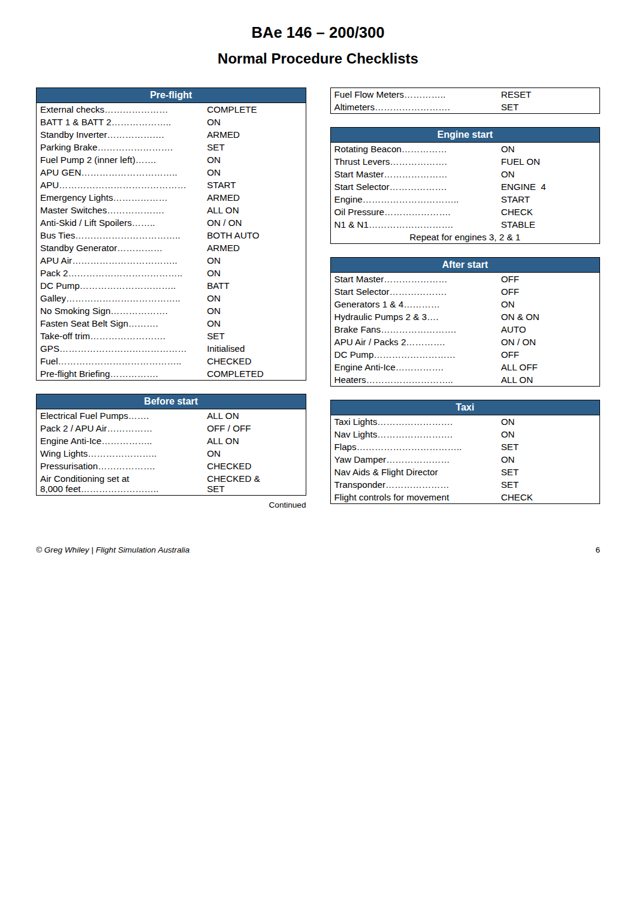BAe 146 – 200/300
Normal Procedure Checklists
Pre-flight
| External checks………………… | COMPLETE |
| BATT 1 & BATT 2……………….. | ON |
| Standby Inverter………………. | ARMED |
| Parking Brake……………………. | SET |
| Fuel Pump 2 (inner left)……. | ON |
| APU GEN………………………….. | ON |
| APU…………………………………… | START |
| Emergency Lights……………… | ARMED |
| Master Switches………………. | ALL ON |
| Anti-Skid / Lift Spoilers…….. | ON / ON |
| Bus Ties…………………………….. | BOTH AUTO |
| Standby Generator…………… | ARMED |
| APU Air…………………………….. | ON |
| Pack 2……………………………….. | ON |
| DC Pump………………………….. | BATT |
| Galley……………………………….. | ON |
| No Smoking Sign………………. | ON |
| Fasten Seat Belt Sign………. | ON |
| Take-off trim……………………. | SET |
| GPS…………………………………… | Initialised |
| Fuel………………………………….. | CHECKED |
| Pre-flight Briefing……………. | COMPLETED |
Before start
| Electrical Fuel Pumps……. | ALL ON |
| Pack 2 / APU Air…………… | OFF / OFF |
| Engine Anti-Ice…………….. | ALL ON |
| Wing Lights………………….. | ON |
| Pressurisation………………. | CHECKED |
| Air Conditioning set at 8,000 feet…………………….. | CHECKED & SET |
Continued
| Fuel Flow Meters………….. | RESET |
| Altimeters……………………. | SET |
Engine start
| Rotating Beacon…………… | ON |
| Thrust Levers………………. | FUEL ON |
| Start Master………………… | ON |
| Start Selector………………. | ENGINE 4 |
| Engine………………………….. | START |
| Oil Pressure…………………. | CHECK |
| N1 & N1………………………. | STABLE |
| Repeat for engines 3, 2 & 1 |
After start
| Start Master………………… | OFF |
| Start Selector………………. | OFF |
| Generators 1 & 4………… | ON |
| Hydraulic Pumps 2 & 3…. | ON & ON |
| Brake Fans……………………. | AUTO |
| APU Air / Packs 2…………. | ON / ON |
| DC Pump……………………… | OFF |
| Engine Anti-Ice……………. | ALL OFF |
| Heaters……………………….. | ALL ON |
Taxi
| Taxi Lights……………………. | ON |
| Nav Lights……………………. | ON |
| Flaps…………………………….. | SET |
| Yaw Damper………………… | ON |
| Nav Aids & Flight Director | SET |
| Transponder………………… | SET |
| Flight controls for movement | CHECK |
© Greg Whiley | Flight Simulation Australia
6